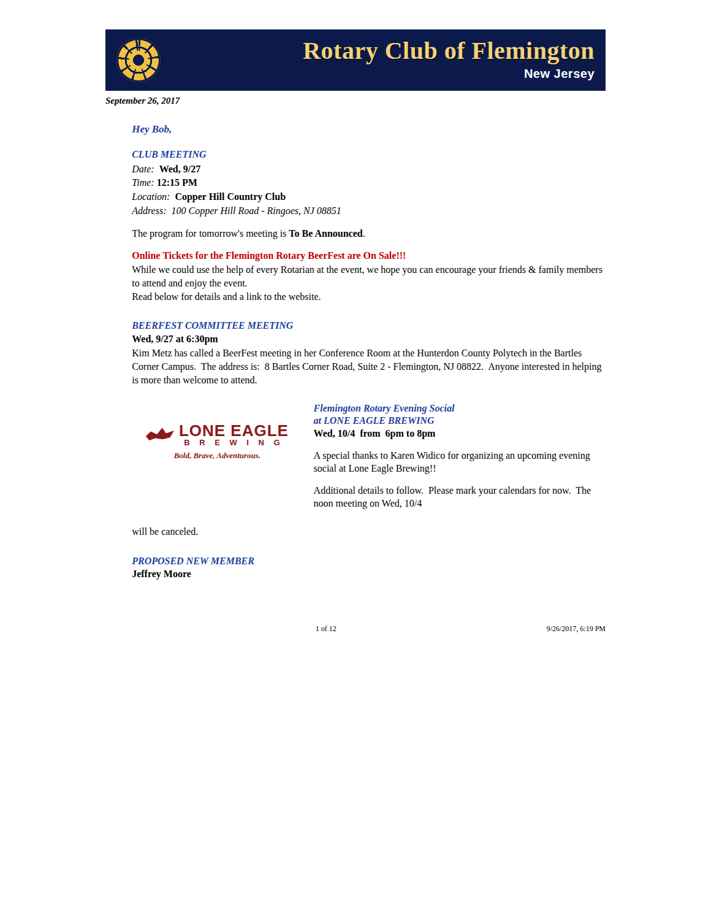Rotary Club of Flemington
New Jersey
September 26, 2017
Hey Bob,
CLUB MEETING
Date: Wed, 9/27
Time: 12:15 PM
Location: Copper Hill Country Club
Address: 100 Copper Hill Road - Ringoes, NJ 08851
The program for tomorrow's meeting is To Be Announced.
Online Tickets for the Flemington Rotary BeerFest are On Sale!!!
While we could use the help of every Rotarian at the event, we hope you can encourage your friends & family members to attend and enjoy the event.
Read below for details and a link to the website.
BEERFEST COMMITTEE MEETING
Wed, 9/27 at 6:30pm
Kim Metz has called a BeerFest meeting in her Conference Room at the Hunterdon County Polytech in the Bartles Corner Campus. The address is: 8 Bartles Corner Road, Suite 2 - Flemington, NJ 08822. Anyone interested in helping is more than welcome to attend.
LONE EAGLE
B R E W I N G
Bold, Brave, Adventurous.
Flemington Rotary Evening Social
at LONE EAGLE BREWING
Wed, 10/4 from 6pm to 8pm
A special thanks to Karen Widico for organizing an upcoming evening social at Lone Eagle Brewing!!
Additional details to follow. Please mark your calendars for now. The noon meeting on Wed, 10/4
will be canceled.
PROPOSED NEW MEMBER
Jeffrey Moore
1 of 12
9/26/2017, 6:19 PM